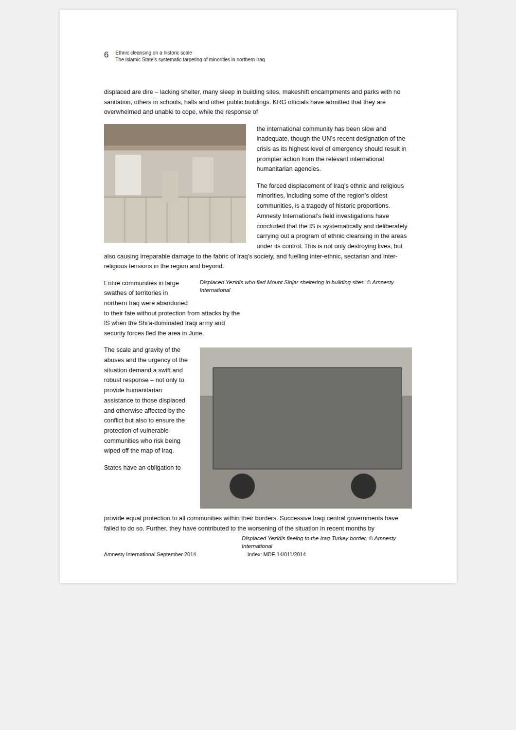6
Ethnic cleansing on a historic scale
The Islamic State’s systematic targeting of minorities in northern Iraq
displaced are dire – lacking shelter, many sleep in building sites, makeshift encampments and parks with no sanitation, others in schools, halls and other public buildings. KRG officials have admitted that they are overwhelmed and unable to cope, while the response of
the international community has been slow and inadequate, though the UN’s recent designation of the crisis as its highest level of emergency should result in prompter action from the relevant international humanitarian agencies.
The forced displacement of Iraq’s ethnic and religious minorities, including some of the region’s oldest communities, is a tragedy of historic proportions. Amnesty International’s field investigations have concluded that the IS is systematically and deliberately carrying out a program of ethnic cleansing in the areas under its control. This is not only destroying lives, but also causing irreparable damage to the fabric of Iraq’s society, and fuelling inter-ethnic, sectarian and inter-religious tensions in the region and beyond.
Displaced Yezidis who fled Mount Sinjar sheltering in building sites. © Amnesty International
Entire communities in large swathes of territories in northern Iraq were abandoned to their fate without protection from attacks by the IS when the Shi'a-dominated Iraqi army and security forces fled the area in June.
The scale and gravity of the abuses and the urgency of the situation demand a swift and robust response – not only to provide humanitarian assistance to those displaced and otherwise affected by the conflict but also to ensure the protection of vulnerable communities who risk being wiped off the map of Iraq.
States have an obligation to
provide equal protection to all communities within their borders. Successive Iraqi central governments have failed to do so. Further, they have contributed to the worsening of the situation in recent months by
Displaced Yezidis fleeing to the Iraq-Turkey border. © Amnesty International
Amnesty International September 2014
Index: MDE 14/011/2014